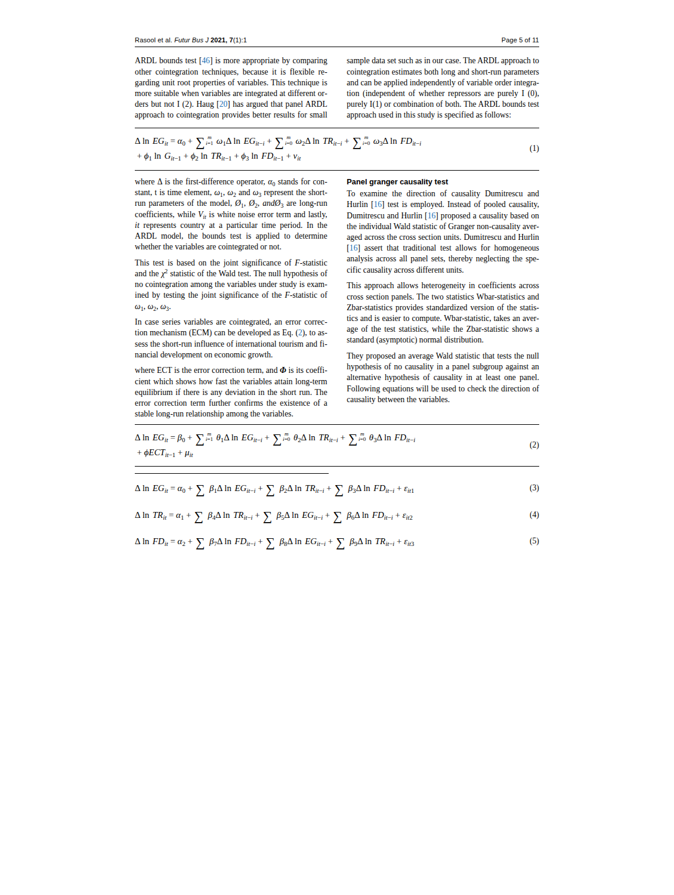Rasool et al. Futur Bus J 2021, 7(1):1
Page 5 of 11
ARDL bounds test [46] is more appropriate by comparing other cointegration techniques, because it is flexible regarding unit root properties of variables. This technique is more suitable when variables are integrated at different orders but not I (2). Haug [20] has argued that panel ARDL approach to cointegration provides better results for small sample data set such as in our case. The ARDL approach to cointegration estimates both long and short-run parameters and can be applied independently of variable order integration (independent of whether repressors are purely I (0), purely I(1) or combination of both. The ARDL bounds test approach used in this study is specified as follows:
Δ ln EGit = α0 + ∑mi=1 ω1Δ ln EGit−i + ∑mi=0 ω2Δ ln TRit−i + ∑mi=0 ω3Δ ln FDit−i + ϕ1 ln Git−1 + ϕ2 ln TRit−1 + ϕ3 ln FDit−1 + vit
(1)
where Δ is the first-difference operator, α0 stands for constant, t is time element, ω1, ω2 and ω3 represent the short-run parameters of the model, Ø1, Ø2, and Ø3 are long-run coefficients, while Vit is white noise error term and lastly, it represents country at a particular time period. In the ARDL model, the bounds test is applied to determine whether the variables are cointegrated or not.
This test is based on the joint significance of F-statistic and the χ2 statistic of the Wald test. The null hypothesis of no cointegration among the variables under study is examined by testing the joint significance of the F-statistic of ω1, ω2, ω3.
In case series variables are cointegrated, an error correction mechanism (ECM) can be developed as Eq. (2), to assess the short-run influence of international tourism and financial development on economic growth.
where ECT is the error correction term, and Φ is its coefficient which shows how fast the variables attain long-term equilibrium if there is any deviation in the short run. The error correction term further confirms the existence of a stable long-run relationship among the variables.
Panel granger causality test
To examine the direction of causality Dumitrescu and Hurlin [16] test is employed. Instead of pooled causality, Dumitrescu and Hurlin [16] proposed a causality based on the individual Wald statistic of Granger non-causality averaged across the cross section units. Dumitrescu and Hurlin [16] assert that traditional test allows for homogeneous analysis across all panel sets, thereby neglecting the specific causality across different units.
This approach allows heterogeneity in coefficients across cross section panels. The two statistics Wbar-statistics and Zbar-statistics provides standardized version of the statistics and is easier to compute. Wbar-statistic, takes an average of the test statistics, while the Zbar-statistic shows a standard (asymptotic) normal distribution.
They proposed an average Wald statistic that tests the null hypothesis of no causality in a panel subgroup against an alternative hypothesis of causality in at least one panel. Following equations will be used to check the direction of causality between the variables.
Δ ln EGit = β0 + ∑mi=1 θ1Δ ln EGit−i + ∑mi=0 θ2Δ ln TRit−i + ∑mi=0 θ3Δ ln FDit−i + ϕECTit−1 + μit
(2)
Δ ln EGit = α0 + ∑ β1Δ ln EGit−i + ∑ β2Δ ln TRit−i + ∑ β3Δ ln FDit−i + εit1
(3)
Δ ln TRit = α1 + ∑ β4Δ ln TRit−i + ∑ β5Δ ln EGit−i + ∑ β6Δ ln FDit−i + εit2
(4)
Δ ln FDit = α2 + ∑ β7Δ ln FDit−i + ∑ β8Δ ln EGit−i + ∑ β9Δ ln TRit−i + εit3
(5)